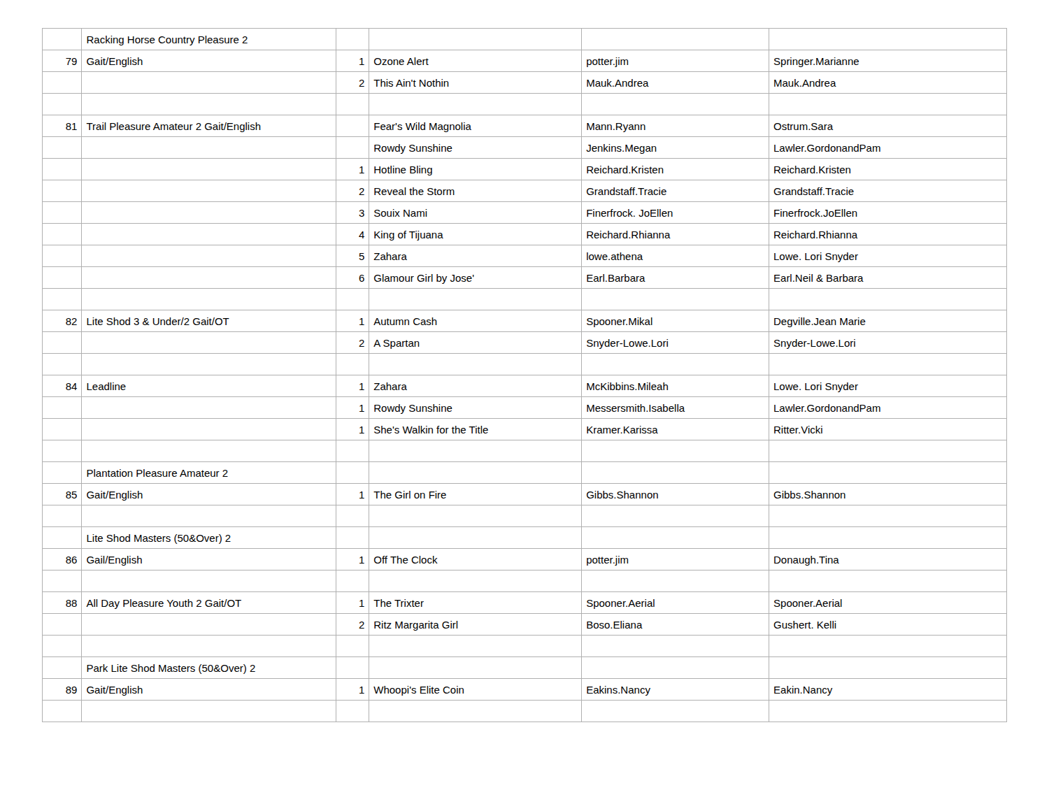| | Racking Horse Country Pleasure 2 | | | | |
| 79 | Gait/English | 1 | Ozone Alert | potter.jim | Springer.Marianne |
| | | 2 | This Ain't Nothin | Mauk.Andrea | Mauk.Andrea |
| 81 | Trail Pleasure Amateur 2 Gait/English | | Fear's Wild Magnolia | Mann.Ryann | Ostrum.Sara |
| | | | Rowdy Sunshine | Jenkins.Megan | Lawler.GordonandPam |
| | | 1 | Hotline Bling | Reichard.Kristen | Reichard.Kristen |
| | | 2 | Reveal the Storm | Grandstaff.Tracie | Grandstaff.Tracie |
| | | 3 | Souix Nami | Finerfrock. JoEllen | Finerfrock.JoEllen |
| | | 4 | King of Tijuana | Reichard.Rhianna | Reichard.Rhianna |
| | | 5 | Zahara | lowe.athena | Lowe. Lori Snyder |
| | | 6 | Glamour Girl by Jose' | Earl.Barbara | Earl.Neil & Barbara |
| 82 | Lite Shod 3 & Under/2 Gait/OT | 1 | Autumn Cash | Spooner.Mikal | Degville.Jean Marie |
| | | 2 | A Spartan | Snyder-Lowe.Lori | Snyder-Lowe.Lori |
| 84 | Leadline | 1 | Zahara | McKibbins.Mileah | Lowe. Lori Snyder |
| | | 1 | Rowdy Sunshine | Messersmith.Isabella | Lawler.GordonandPam |
| | | 1 | She's Walkin for the Title | Kramer.Karissa | Ritter.Vicki |
| | Plantation Pleasure Amateur 2 | | | | |
| 85 | Gait/English | 1 | The Girl on Fire | Gibbs.Shannon | Gibbs.Shannon |
| | Lite Shod Masters (50&Over) 2 | | | | |
| 86 | Gail/English | 1 | Off The Clock | potter.jim | Donaugh.Tina |
| 88 | All Day Pleasure Youth 2 Gait/OT | 1 | The Trixter | Spooner.Aerial | Spooner.Aerial |
| | | 2 | Ritz Margarita Girl | Boso.Eliana | Gushert. Kelli |
| | Park Lite Shod Masters (50&Over) 2 | | | | |
| 89 | Gait/English | 1 | Whoopi's Elite Coin | Eakins.Nancy | Eakin.Nancy |